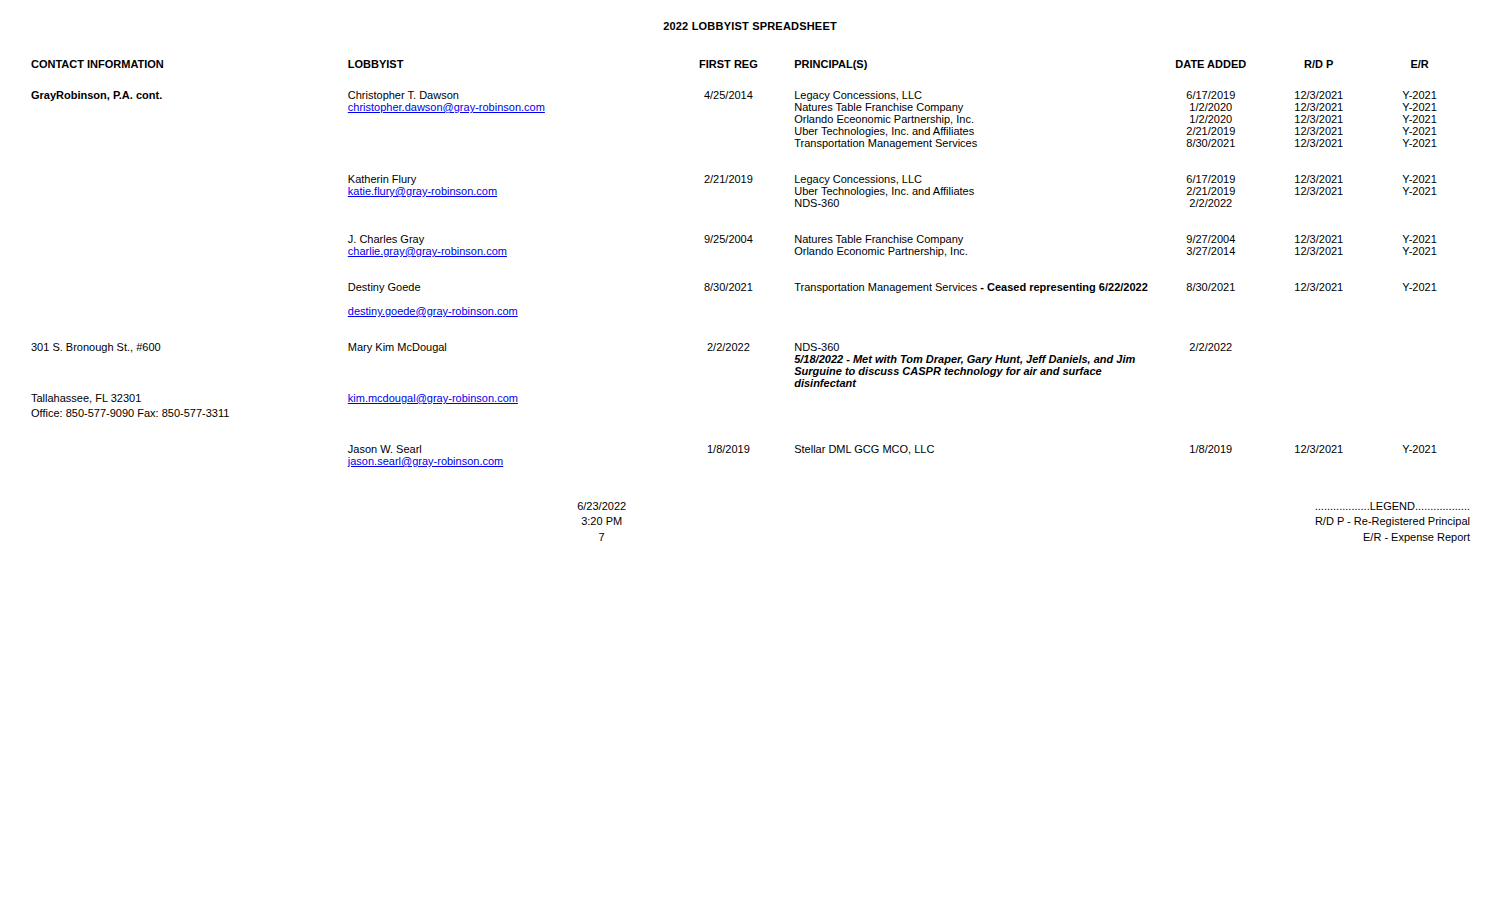2022 LOBBYIST SPREADSHEET
| CONTACT INFORMATION | LOBBYIST | FIRST REG | PRINCIPAL(S) | DATE ADDED | R/D P | E/R |
| --- | --- | --- | --- | --- | --- | --- |
| GrayRobinson, P.A. cont. | Christopher T. Dawson christopher.dawson@gray-robinson.com | 4/25/2014 | Legacy Concessions, LLC Natures Table Franchise Company Orlando Eceonomic Partnership, Inc. Uber Technologies, Inc. and Affiliates Transportation Management Services | 6/17/2019 1/2/2020 1/2/2020 2/21/2019 8/30/2021 | 12/3/2021 12/3/2021 12/3/2021 12/3/2021 12/3/2021 | Y-2021 Y-2021 Y-2021 Y-2021 Y-2021 |
| | Katherin Flury katie.flury@gray-robinson.com | 2/21/2019 | Legacy Concessions, LLC Uber Technologies, Inc. and Affiliates NDS-360 | 6/17/2019 2/21/2019 2/2/2022 | 12/3/2021 12/3/2021 | Y-2021 Y-2021 |
| | J. Charles Gray charlie.gray@gray-robinson.com | 9/25/2004 | Natures Table Franchise Company Orlando Economic Partnership, Inc. | 9/27/2004 3/27/2014 | 12/3/2021 12/3/2021 | Y-2021 Y-2021 |
| | Destiny Goede destiny.goede@gray-robinson.com | 8/30/2021 | Transportation Management Services - Ceased representing 6/22/2022 | 8/30/2021 | 12/3/2021 | Y-2021 |
| 301 S. Bronough St., #600 | Mary Kim McDougal | 2/2/2022 | NDS-360 5/18/2022 - Met with Tom Draper, Gary Hunt, Jeff Daniels, and Jim Surguine to discuss CASPR technology for air and surface disinfectant | 2/2/2022 | | |
| Tallahassee, FL 32301 | kim.mcdougal@gray-robinson.com | | | | | |
| Office: 850-577-9090 Fax: 850-577-3311 | | | | | | |
| | Jason W. Searl jason.searl@gray-robinson.com | 1/8/2019 | Stellar DML GCG MCO, LLC | 1/8/2019 | 12/3/2021 | Y-2021 |
6/23/2022
3:20 PM
7
.................. LEGEND..................
R/D P - Re-Registered Principal
E/R - Expense Report